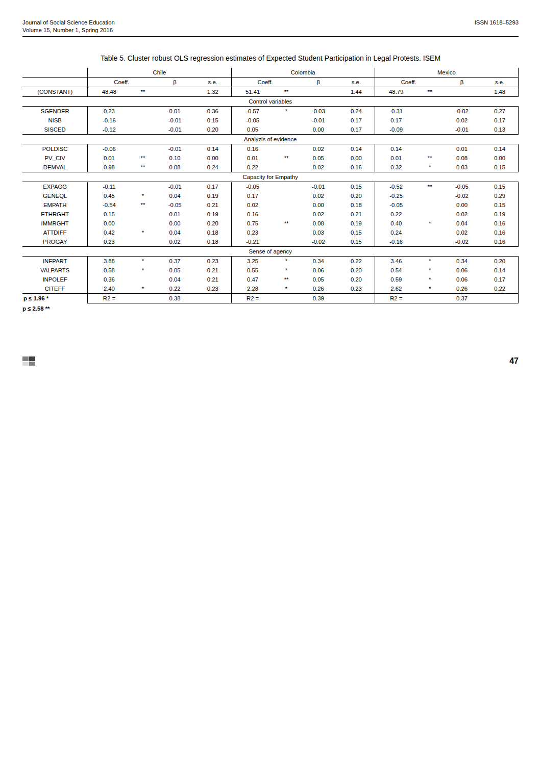Journal of Social Science Education
Volume 15, Number 1, Spring 2016
ISSN 1618–5293
Table 5. Cluster robust OLS regression estimates of Expected Student Participation in Legal Protests. ISEM
| | Chile | Colombia | Mexico |
| | Coeff. | β | s.e. | Coeff. | β | s.e. | Coeff. | β | s.e. |
| (CONSTANT) | 48.48 | ** | | 1.32 | 51.41 | ** | | 1.44 | 48.79 | ** | | 1.48 |
| Control variables |
| SGENDER | 0.23 | | 0.01 | 0.36 | -0.57 | * | -0.03 | 0.24 | -0.31 | | -0.02 | 0.27 |
| NISB | -0.16 | | -0.01 | 0.15 | -0.05 | | -0.01 | 0.17 | 0.17 | | 0.02 | 0.17 |
| SISCED | -0.12 | | -0.01 | 0.20 | 0.05 | | 0.00 | 0.17 | -0.09 | | -0.01 | 0.13 |
| Analyzis of evidence |
| POLDISC | -0.06 | | -0.01 | 0.14 | 0.16 | | 0.02 | 0.14 | 0.14 | | 0.01 | 0.14 |
| PV_CIV | 0.01 | ** | 0.10 | 0.00 | 0.01 | ** | 0.05 | 0.00 | 0.01 | ** | 0.08 | 0.00 |
| DEMVAL | 0.98 | ** | 0.08 | 0.24 | 0.22 | | 0.02 | 0.16 | 0.32 | * | 0.03 | 0.15 |
| Capacity for Empathy |
| EXPAGG | -0.11 | | -0.01 | 0.17 | -0.05 | | -0.01 | 0.15 | -0.52 | ** | -0.05 | 0.15 |
| GENEQL | 0.45 | * | 0.04 | 0.19 | 0.17 | | 0.02 | 0.20 | -0.25 | | -0.02 | 0.29 |
| EMPATH | -0.54 | ** | -0.05 | 0.21 | 0.02 | | 0.00 | 0.18 | -0.05 | | 0.00 | 0.15 |
| ETHRGHT | 0.15 | | 0.01 | 0.19 | 0.16 | | 0.02 | 0.21 | 0.22 | | 0.02 | 0.19 |
| IMMRGHT | 0.00 | | 0.00 | 0.20 | 0.75 | ** | 0.08 | 0.19 | 0.40 | * | 0.04 | 0.16 |
| ATTDIFF | 0.42 | * | 0.04 | 0.18 | 0.23 | | 0.03 | 0.15 | 0.24 | | 0.02 | 0.16 |
| PROGAY | 0.23 | | 0.02 | 0.18 | -0.21 | | -0.02 | 0.15 | -0.16 | | -0.02 | 0.16 |
| Sense of agency |
| INFPART | 3.88 | * | 0.37 | 0.23 | 3.25 | * | 0.34 | 0.22 | 3.46 | * | 0.34 | 0.20 |
| VALPARTS | 0.58 | * | 0.05 | 0.21 | 0.55 | * | 0.06 | 0.20 | 0.54 | * | 0.06 | 0.14 |
| INPOLEF | 0.36 | | 0.04 | 0.21 | 0.47 | ** | 0.05 | 0.20 | 0.59 | * | 0.06 | 0.17 |
| CITEFF | 2.40 | * | 0.22 | 0.23 | 2.28 | * | 0.26 | 0.23 | 2.62 | * | 0.26 | 0.22 |
| p ≤ 1.96 * | R2 = | | 0.38 | | R2 = | | 0.39 | | R2 = | | 0.37 | |
p ≤ 2.58 **
47